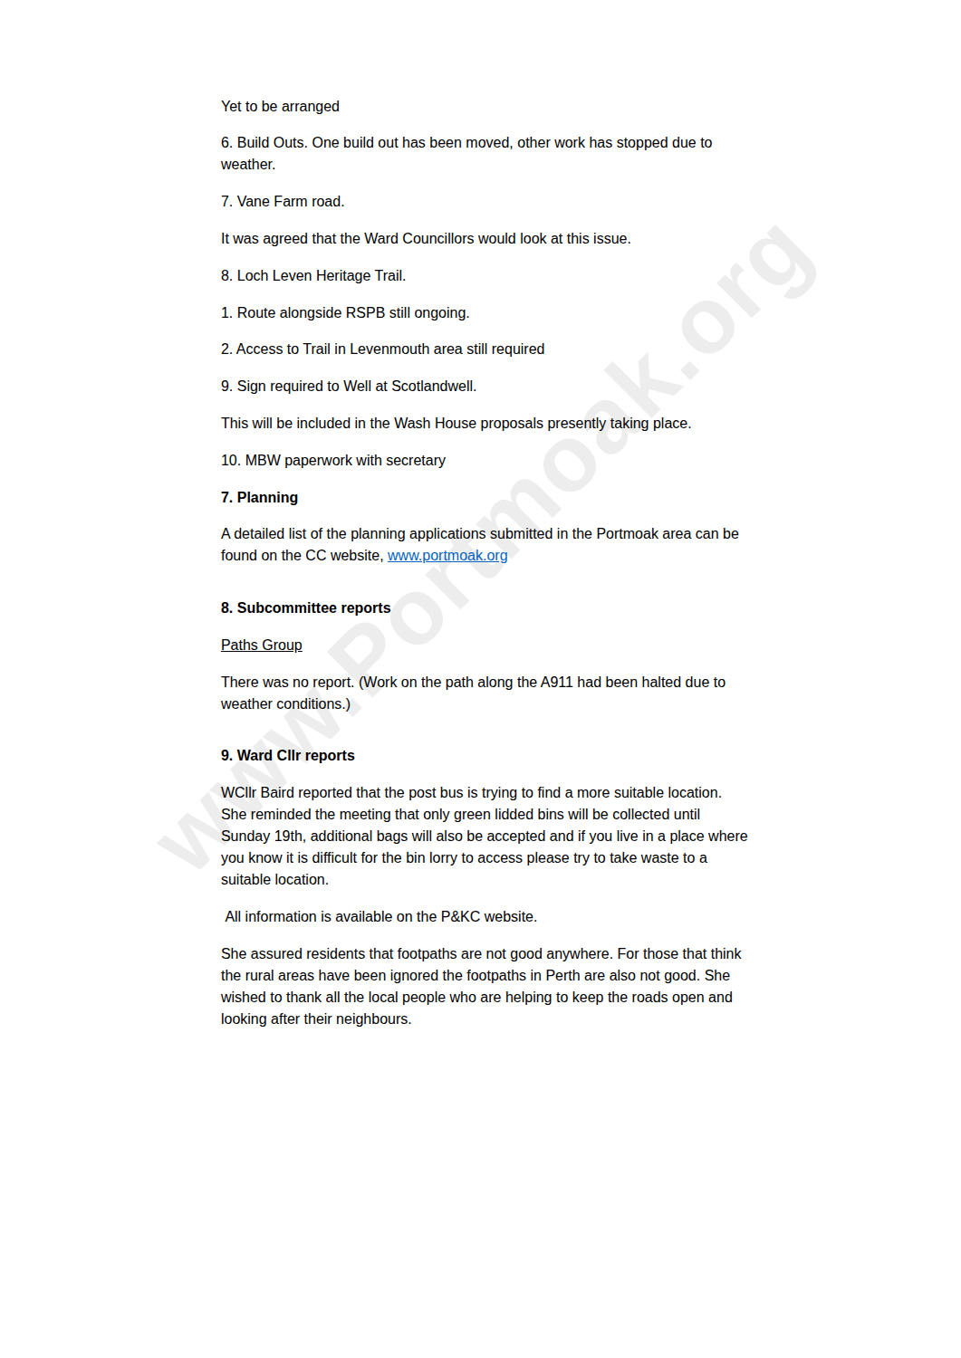www.Portmoak.org
Yet to be arranged
6. Build Outs. One build out has been moved, other work has stopped due to weather.
7. Vane Farm road.
It was agreed that the Ward Councillors would look at this issue.
8. Loch Leven Heritage Trail.
1. Route alongside RSPB still ongoing.
2. Access to Trail in Levenmouth area still required
9. Sign required to Well at Scotlandwell.
This will be included in the Wash House proposals presently taking place.
10. MBW paperwork with secretary
7. Planning
A detailed list of the planning applications submitted in the Portmoak area can be found on the CC website, www.portmoak.org
8. Subcommittee reports
Paths Group
There was no report. (Work on the path along the A911 had been halted due to weather conditions.)
9. Ward Cllr reports
WCllr Baird reported that the post bus is trying to find a more suitable location. She reminded the meeting that only green lidded bins will be collected until Sunday 19th, additional bags will also be accepted and if you live in a place where you know it is difficult for the bin lorry to access please try to take waste to a suitable location.
All information is available on the P&KC website.
She assured residents that footpaths are not good anywhere. For those that think the rural areas have been ignored the footpaths in Perth are also not good. She wished to thank all the local people who are helping to keep the roads open and looking after their neighbours.